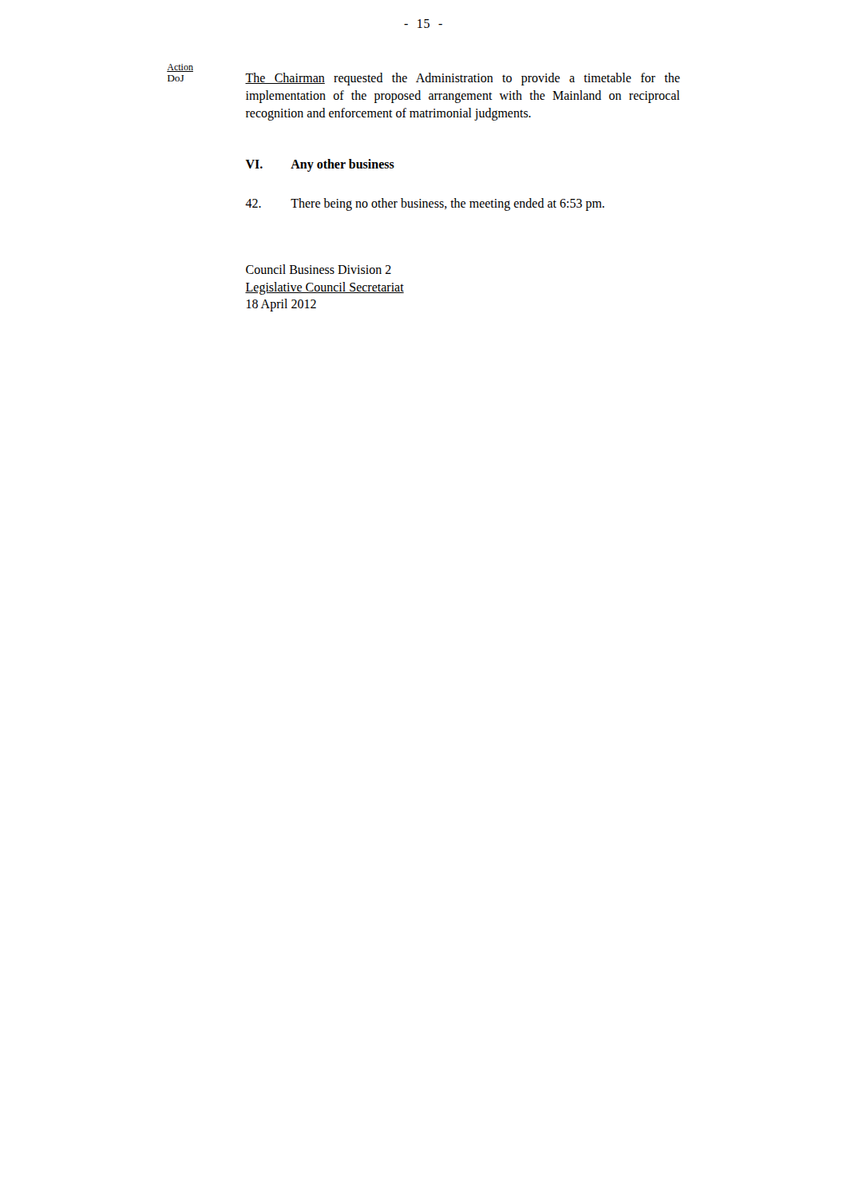- 15 -
Action
DoJ
The Chairman requested the Administration to provide a timetable for the implementation of the proposed arrangement with the Mainland on reciprocal recognition and enforcement of matrimonial judgments.
VI. Any other business
42.
There being no other business, the meeting ended at 6:53 pm.
Council Business Division 2
Legislative Council Secretariat
18 April 2012